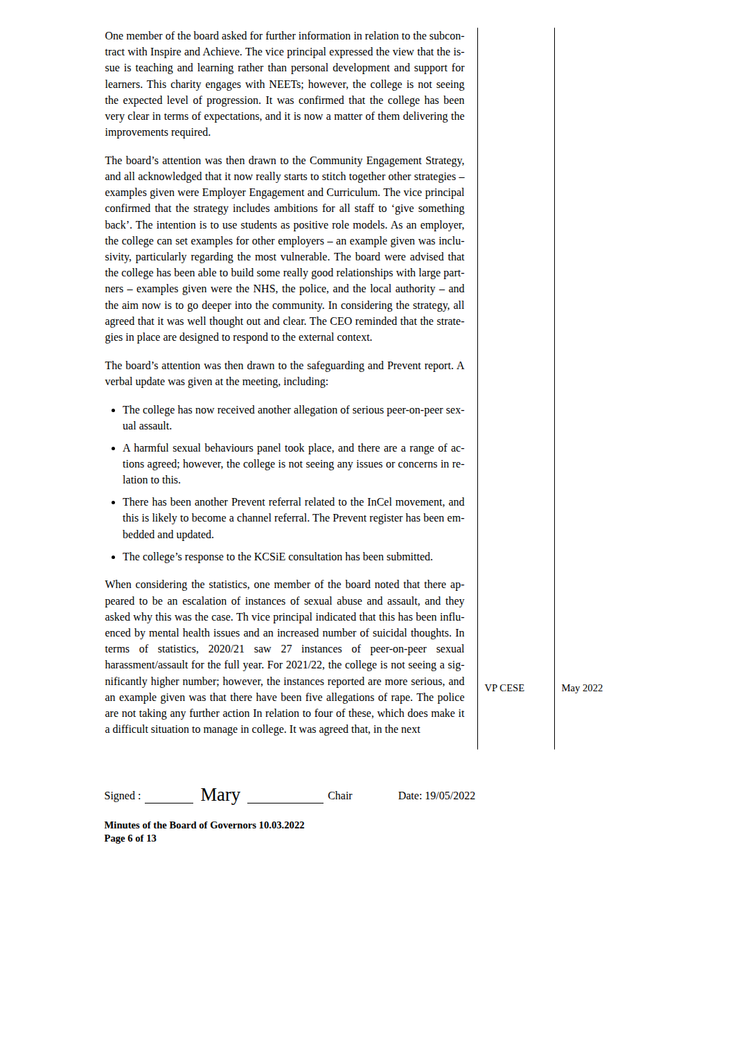One member of the board asked for further information in relation to the subcontract with Inspire and Achieve. The vice principal expressed the view that the issue is teaching and learning rather than personal development and support for learners. This charity engages with NEETs; however, the college is not seeing the expected level of progression. It was confirmed that the college has been very clear in terms of expectations, and it is now a matter of them delivering the improvements required.
The board’s attention was then drawn to the Community Engagement Strategy, and all acknowledged that it now really starts to stitch together other strategies – examples given were Employer Engagement and Curriculum. The vice principal confirmed that the strategy includes ambitions for all staff to ‘give something back’. The intention is to use students as positive role models. As an employer, the college can set examples for other employers – an example given was inclusivity, particularly regarding the most vulnerable. The board were advised that the college has been able to build some really good relationships with large partners – examples given were the NHS, the police, and the local authority – and the aim now is to go deeper into the community. In considering the strategy, all agreed that it was well thought out and clear. The CEO reminded that the strategies in place are designed to respond to the external context.
The board’s attention was then drawn to the safeguarding and Prevent report. A verbal update was given at the meeting, including:
The college has now received another allegation of serious peer-on-peer sexual assault.
A harmful sexual behaviours panel took place, and there are a range of actions agreed; however, the college is not seeing any issues or concerns in relation to this.
There has been another Prevent referral related to the InCel movement, and this is likely to become a channel referral. The Prevent register has been embedded and updated.
The college’s response to the KCSiE consultation has been submitted.
When considering the statistics, one member of the board noted that there appeared to be an escalation of instances of sexual abuse and assault, and they asked why this was the case. Th vice principal indicated that this has been influenced by mental health issues and an increased number of suicidal thoughts. In terms of statistics, 2020/21 saw 27 instances of peer-on-peer sexual harassment/assault for the full year. For 2021/22, the college is not seeing a significantly higher number; however, the instances reported are more serious, and an example given was that there have been five allegations of rape. The police are not taking any further action In relation to four of these, which does make it a difficult situation to manage in college. It was agreed that, in the next
VP CESE
May 2022
Signed : Mary Chair Date: 19/05/2022
Minutes of the Board of Governors 10.03.2022
Page 6 of 13